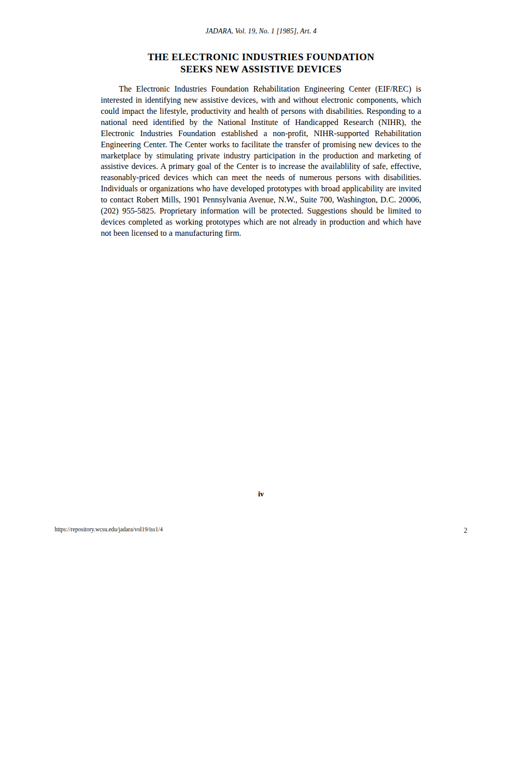JADARA, Vol. 19, No. 1 [1985], Art. 4
The Electronic Industries Foundation
Seeks New Assistive Devices
The Electronic Industries Foundation Rehabilitation Engineering Center (EIF/REC) is interested in identifying new assistive devices, with and without electronic components, which could impact the lifestyle, productivity and health of persons with disabilities. Responding to a national need identified by the National Institute of Handicapped Research (NIHR), the Electronic Industries Foundation established a non-profit, NIHR-supported Rehabilitation Engineering Center. The Center works to facilitate the transfer of promising new devices to the marketplace by stimulating private industry participation in the production and marketing of assistive devices. A primary goal of the Center is to increase the availablility of safe, effective, reasonably-priced devices which can meet the needs of numerous persons with disabilities. Individuals or organizations who have developed prototypes with broad applicability are invited to contact Robert Mills, 1901 Pennsylvania Avenue, N.W., Suite 700, Washington, D.C. 20006, (202) 955-5825. Proprietary information will be protected. Suggestions should be limited to devices completed as working prototypes which are not already in production and which have not been licensed to a manufacturing firm.
iv
https://repository.wcsu.edu/jadara/vol19/iss1/4 2